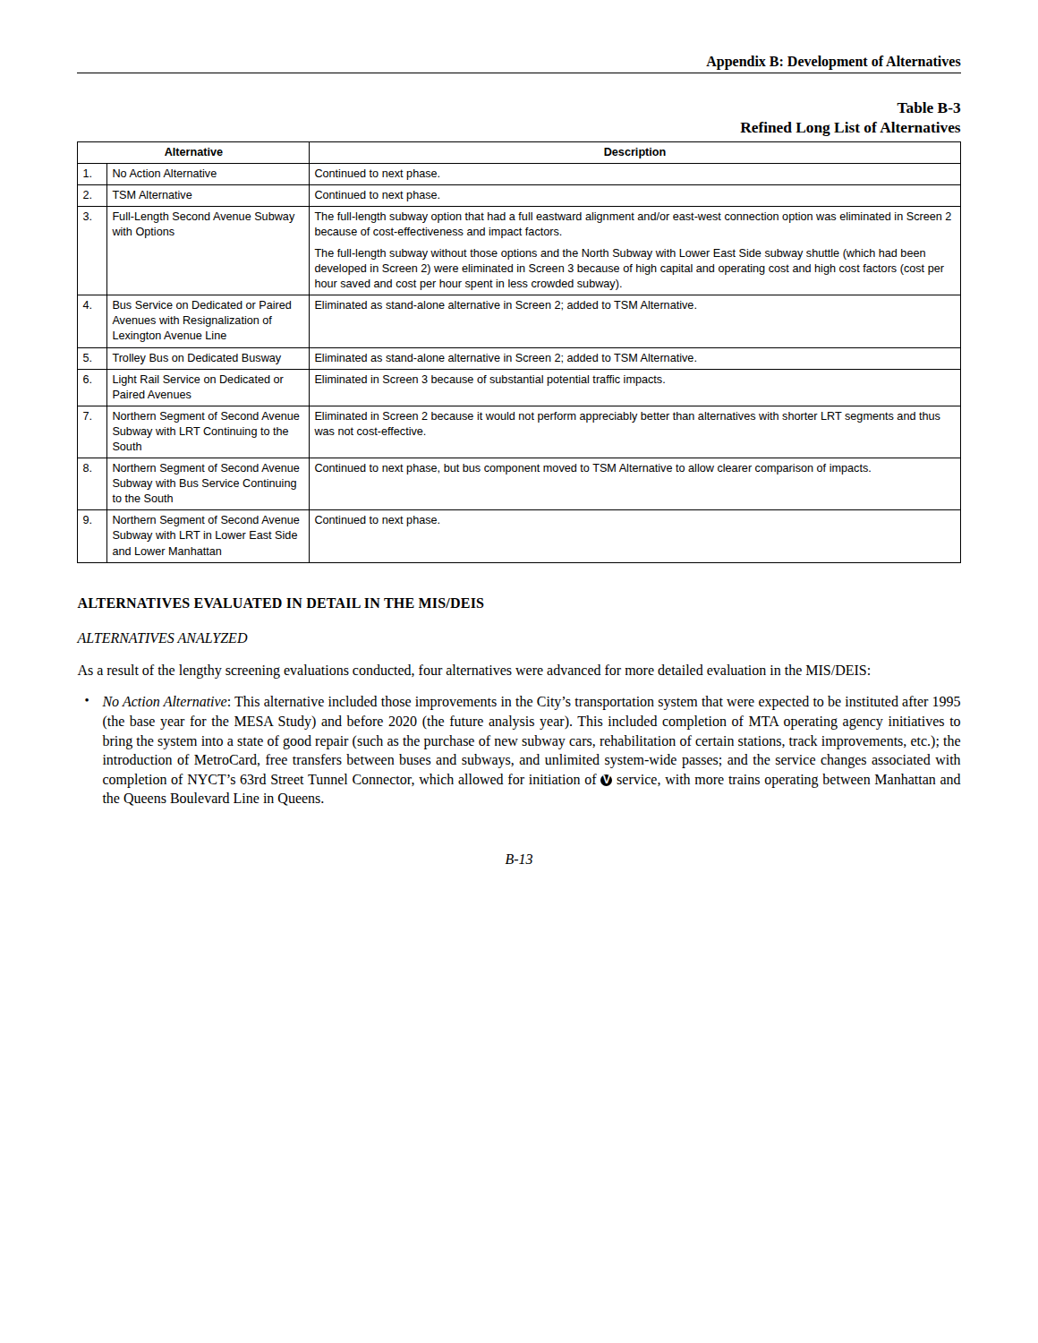Appendix B: Development of Alternatives
Table B-3
Refined Long List of Alternatives
| Alternative | Description |
| --- | --- |
| 1. | No Action Alternative | Continued to next phase. |
| 2. | TSM Alternative | Continued to next phase. |
| 3. | Full-Length Second Avenue Subway with Options | The full-length subway option that had a full eastward alignment and/or east-west connection option was eliminated in Screen 2 because of cost-effectiveness and impact factors. The full-length subway without those options and the North Subway with Lower East Side subway shuttle (which had been developed in Screen 2) were eliminated in Screen 3 because of high capital and operating cost and high cost factors (cost per hour saved and cost per hour spent in less crowded subway). |
| 4. | Bus Service on Dedicated or Paired Avenues with Resignalization of Lexington Avenue Line | Eliminated as stand-alone alternative in Screen 2; added to TSM Alternative. |
| 5. | Trolley Bus on Dedicated Busway | Eliminated as stand-alone alternative in Screen 2; added to TSM Alternative. |
| 6. | Light Rail Service on Dedicated or Paired Avenues | Eliminated in Screen 3 because of substantial potential traffic impacts. |
| 7. | Northern Segment of Second Avenue Subway with LRT Continuing to the South | Eliminated in Screen 2 because it would not perform appreciably better than alternatives with shorter LRT segments and thus was not cost-effective. |
| 8. | Northern Segment of Second Avenue Subway with Bus Service Continuing to the South | Continued to next phase, but bus component moved to TSM Alternative to allow clearer comparison of impacts. |
| 9. | Northern Segment of Second Avenue Subway with LRT in Lower East Side and Lower Manhattan | Continued to next phase. |
ALTERNATIVES EVALUATED IN DETAIL IN THE MIS/DEIS
ALTERNATIVES ANALYZED
As a result of the lengthy screening evaluations conducted, four alternatives were advanced for more detailed evaluation in the MIS/DEIS:
No Action Alternative: This alternative included those improvements in the City’s transportation system that were expected to be instituted after 1995 (the base year for the MESA Study) and before 2020 (the future analysis year). This included completion of MTA operating agency initiatives to bring the system into a state of good repair (such as the purchase of new subway cars, rehabilitation of certain stations, track improvements, etc.); the introduction of MetroCard, free transfers between buses and subways, and unlimited system-wide passes; and the service changes associated with completion of NYCT’s 63rd Street Tunnel Connector, which allowed for initiation of V service, with more trains operating between Manhattan and the Queens Boulevard Line in Queens.
B-13